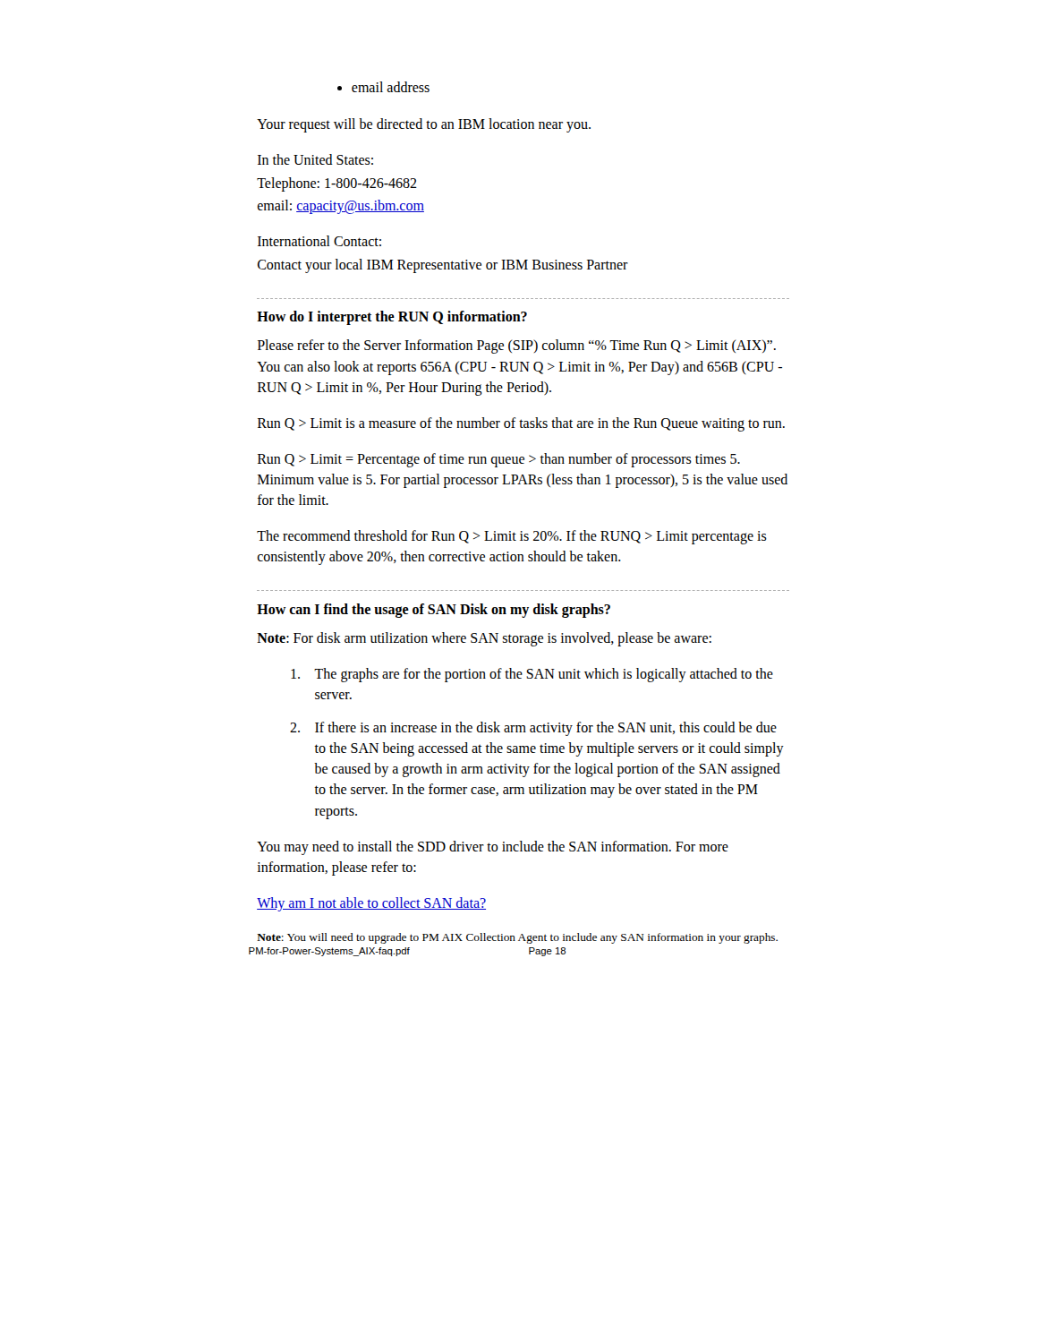email address
Your request will be directed to an IBM location near you.
In the United States:
Telephone: 1-800-426-4682
email: capacity@us.ibm.com
International Contact:
Contact your local IBM Representative or IBM Business Partner
How do I interpret the RUN Q information?
Please refer to the Server Information Page (SIP) column “% Time Run Q > Limit (AIX)”. You can also look at reports 656A (CPU - RUN Q > Limit in %, Per Day) and 656B (CPU - RUN Q > Limit in %, Per Hour During the Period).
Run Q > Limit is a measure of the number of tasks that are in the Run Queue waiting to run.
Run Q > Limit = Percentage of time run queue > than number of processors times 5. Minimum value is 5. For partial processor LPARs (less than 1 processor), 5 is the value used for the limit.
The recommend threshold for Run Q > Limit is 20%. If the RUNQ > Limit percentage is consistently above 20%, then corrective action should be taken.
How can I find the usage of SAN Disk on my disk graphs?
Note: For disk arm utilization where SAN storage is involved, please be aware:
The graphs are for the portion of the SAN unit which is logically attached to the server.
If there is an increase in the disk arm activity for the SAN unit, this could be due to the SAN being accessed at the same time by multiple servers or it could simply be caused by a growth in arm activity for the logical portion of the SAN assigned to the server. In the former case, arm utilization may be over stated in the PM reports.
You may need to install the SDD driver to include the SAN information. For more information, please refer to:
Why am I not able to collect SAN data?
Note: You will need to upgrade to PM AIX Collection Agent to include any SAN information in your graphs.
PM-for-Power-Systems_AIX-faq.pdf Page 18